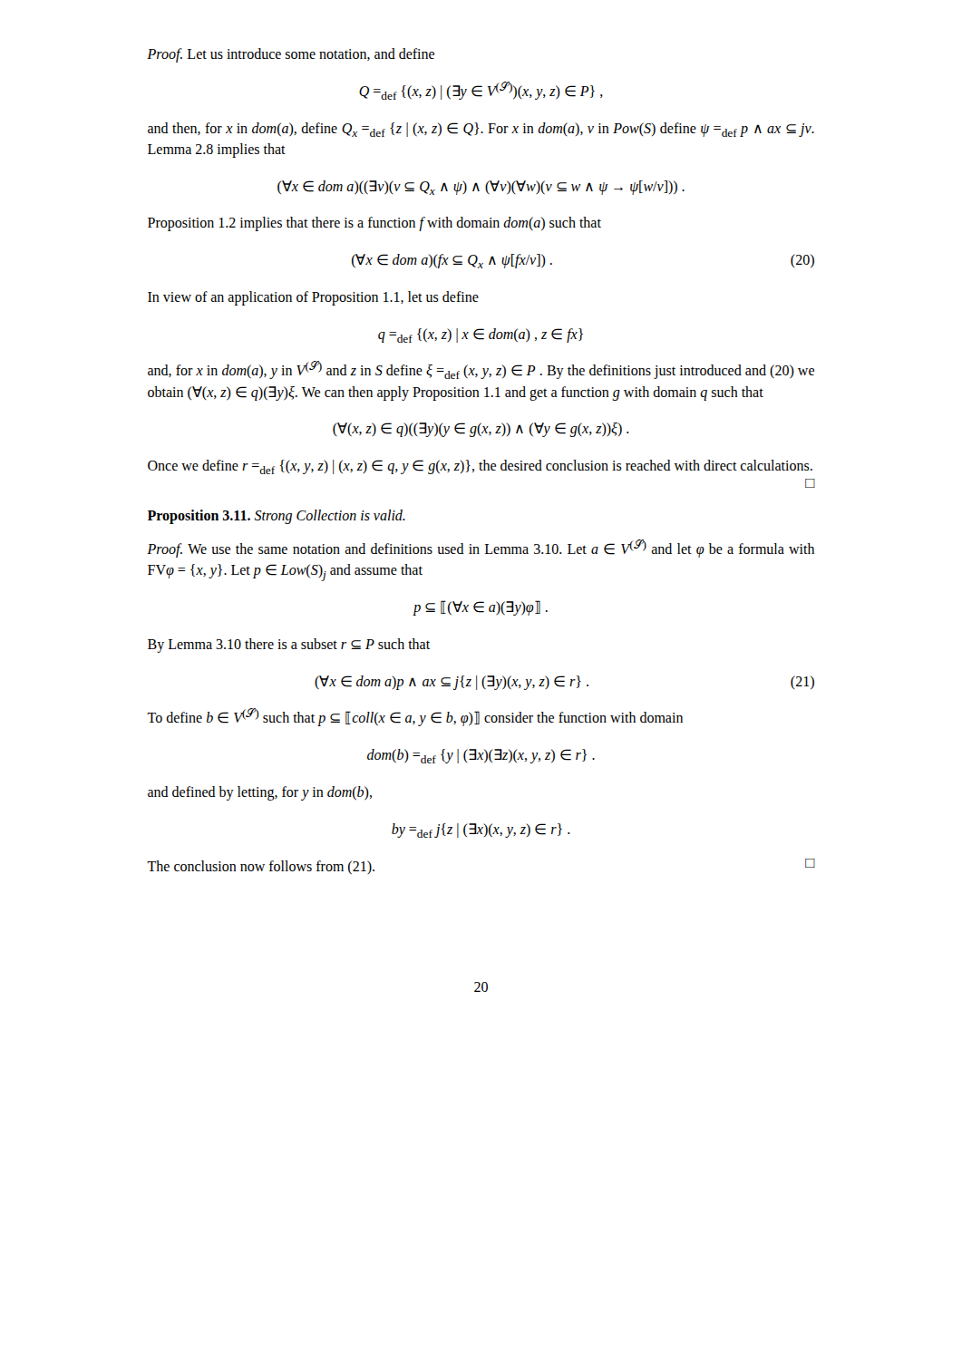Proof. Let us introduce some notation, and define
Q =def {(x, z) | (∃y ∈ V(𝒮))(x, y, z) ∈ P} ,
and then, for x in dom(a), define Qx =def {z | (x, z) ∈ Q}. For x in dom(a), v in Pow(S) define ψ =def p ∧ ax ⊆ jv. Lemma 2.8 implies that
(∀x ∈ dom a)((∃v)(v ⊆ Qx ∧ ψ) ∧ (∀v)(∀w)(v ⊆ w ∧ ψ → ψ[w/v])) .
Proposition 1.2 implies that there is a function f with domain dom(a) such that
(∀x ∈ dom a)(fx ⊆ Qx ∧ ψ[fx/v]) .
(20)
In view of an application of Proposition 1.1, let us define
q =def {(x, z) | x ∈ dom(a) , z ∈ fx}
and, for x in dom(a), y in V(𝒮) and z in S define ξ =def (x, y, z) ∈ P . By the definitions just introduced and (20) we obtain (∀(x, z) ∈ q)(∃y)ξ. We can then apply Proposition 1.1 and get a function g with domain q such that
(∀(x, z) ∈ q)((∃y)(y ∈ g(x, z)) ∧ (∀y ∈ g(x, z))ξ) .
Once we define r =def {(x, y, z) | (x, z) ∈ q, y ∈ g(x, z)}, the desired conclusion is reached with direct calculations.□
Proposition 3.11. Strong Collection is valid.
Proof. We use the same notation and definitions used in Lemma 3.10. Let a ∈ V(𝒮) and let φ be a formula with FVφ = {x, y}. Let p ∈ Low(S)j and assume that
p ⊆ ⟦(∀x ∈ a)(∃y)φ⟧ .
By Lemma 3.10 there is a subset r ⊆ P such that
(∀x ∈ dom a)p ∧ ax ⊆ j{z | (∃y)(x, y, z) ∈ r} .
(21)
To define b ∈ V(𝒮) such that p ⊆ ⟦coll(x ∈ a, y ∈ b, φ)⟧ consider the function with domain
dom(b) =def {y | (∃x)(∃z)(x, y, z) ∈ r} .
and defined by letting, for y in dom(b),
by =def j{z | (∃x)(x, y, z) ∈ r} .
The conclusion now follows from (21).□
20